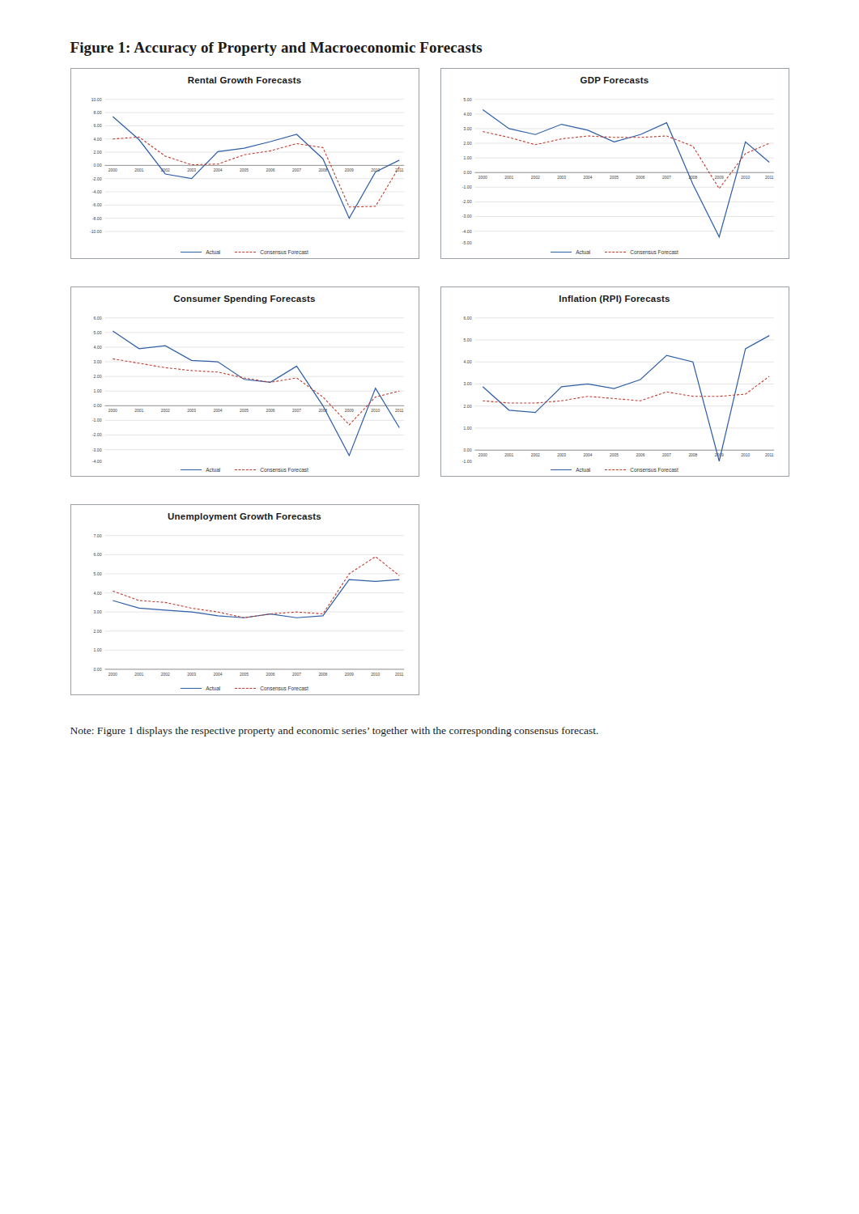Figure 1: Accuracy of Property and Macroeconomic Forecasts
Rental Growth Forecasts
10.00 8.00 6.00 4.00 2.00 0.00 -2.00 -4.00 -6.00 -8.00 -10.00 2000 2001 2002 2003 2004 2005 2006 2007 2008 2009 2010 2011
Actual Consensus Forecast
GDP Forecasts
5.00 4.00 3.00 2.00 1.00 0.00 -1.00 -2.00 -3.00 -4.00 -5.00 2000 2001 2002 2003 2004 2005 2006 2007 2008 2009 2010 2011
Actual Consensus Forecast
Consumer Spending Forecasts
6.00 5.00 4.00 3.00 2.00 1.00 0.00 -1.00 -2.00 -3.00 -4.00 2000 2001 2002 2003 2004 2005 2006 2007 2008 2009 2010 2011
Actual Consensus Forecast
Inflation (RPI) Forecasts
6.00 5.00 4.00 3.00 2.00 1.00 0.00 -1.00 2000 2001 2002 2003 2004 2005 2006 2007 2008 2009 2010 2011
Actual Consensus Forecast
Unemployment Growth Forecasts
7.00 6.00 5.00 4.00 3.00 2.00 1.00 0.00 2000 2001 2002 2003 2004 2005 2006 2007 2008 2009 2010 2011
Actual Consensus Forecast
Note: Figure 1 displays the respective property and economic series’ together with the corresponding consensus forecast.